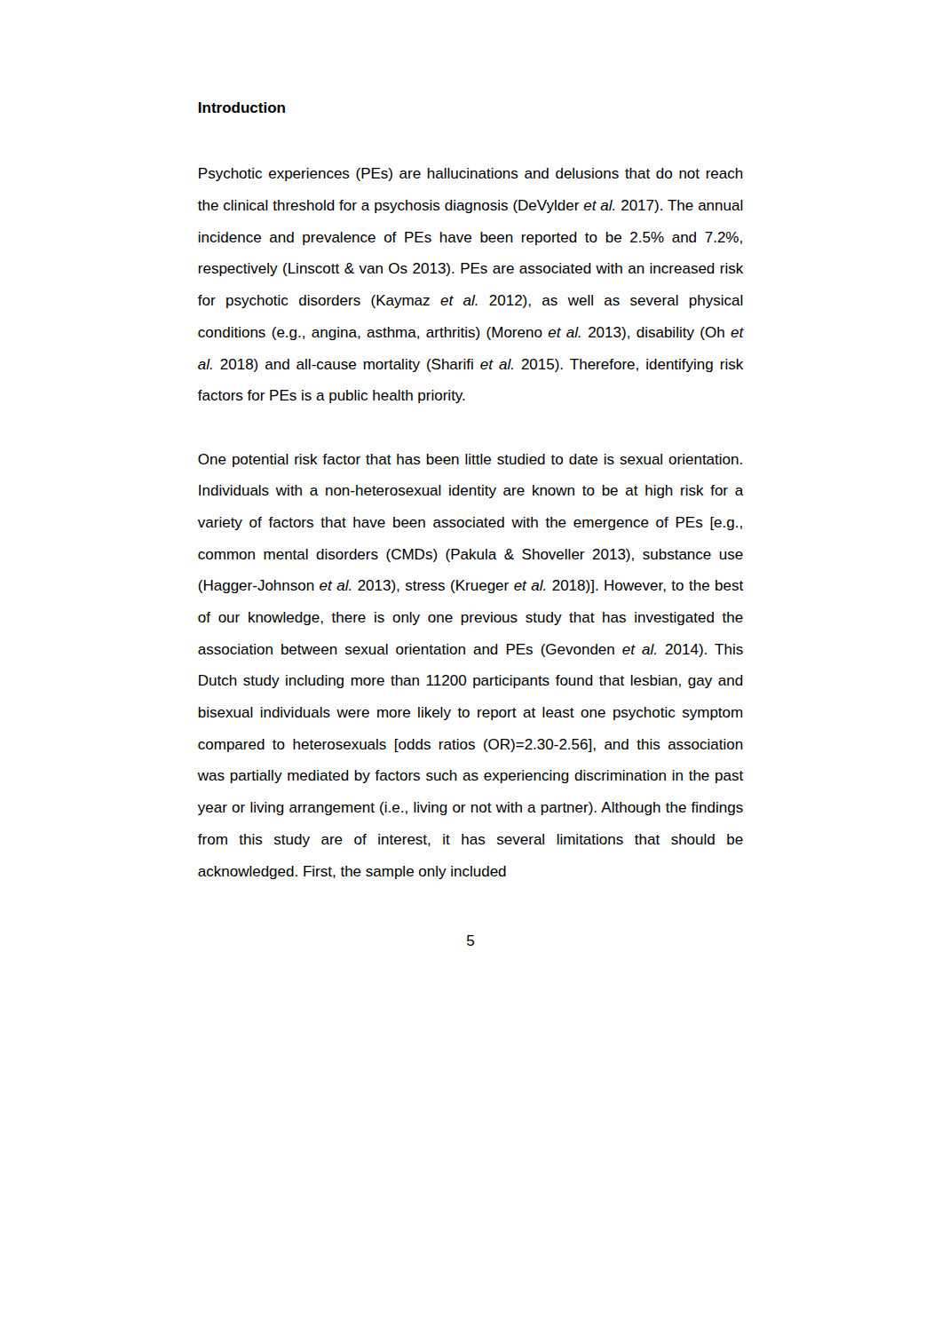Introduction
Psychotic experiences (PEs) are hallucinations and delusions that do not reach the clinical threshold for a psychosis diagnosis (DeVylder et al. 2017). The annual incidence and prevalence of PEs have been reported to be 2.5% and 7.2%, respectively (Linscott & van Os 2013). PEs are associated with an increased risk for psychotic disorders (Kaymaz et al. 2012), as well as several physical conditions (e.g., angina, asthma, arthritis) (Moreno et al. 2013), disability (Oh et al. 2018) and all-cause mortality (Sharifi et al. 2015). Therefore, identifying risk factors for PEs is a public health priority.
One potential risk factor that has been little studied to date is sexual orientation. Individuals with a non-heterosexual identity are known to be at high risk for a variety of factors that have been associated with the emergence of PEs [e.g., common mental disorders (CMDs) (Pakula & Shoveller 2013), substance use (Hagger-Johnson et al. 2013), stress (Krueger et al. 2018)]. However, to the best of our knowledge, there is only one previous study that has investigated the association between sexual orientation and PEs (Gevonden et al. 2014). This Dutch study including more than 11200 participants found that lesbian, gay and bisexual individuals were more likely to report at least one psychotic symptom compared to heterosexuals [odds ratios (OR)=2.30-2.56], and this association was partially mediated by factors such as experiencing discrimination in the past year or living arrangement (i.e., living or not with a partner). Although the findings from this study are of interest, it has several limitations that should be acknowledged. First, the sample only included
5